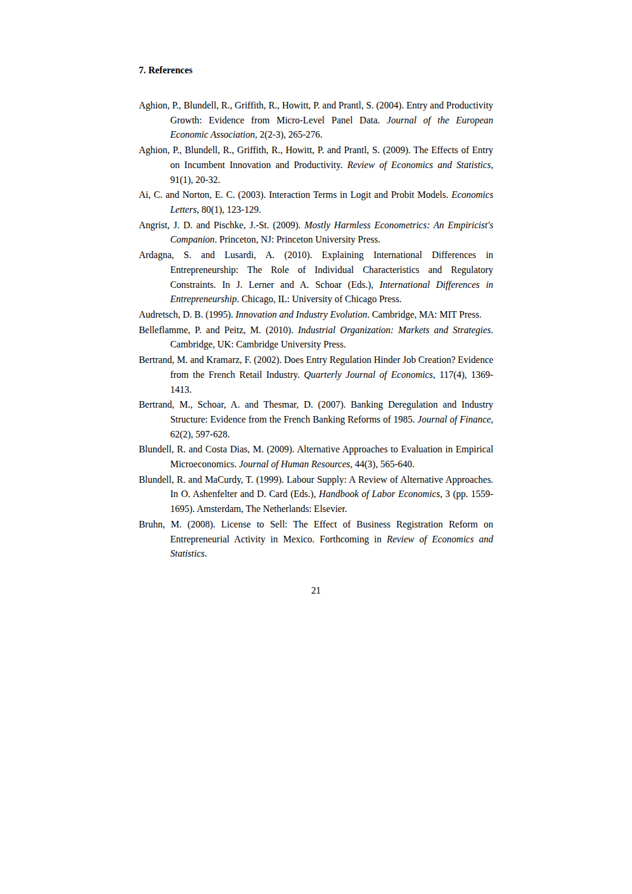7. References
Aghion, P., Blundell, R., Griffith, R., Howitt, P. and Prantl, S. (2004). Entry and Productivity Growth: Evidence from Micro-Level Panel Data. Journal of the European Economic Association, 2(2-3), 265-276.
Aghion, P., Blundell, R., Griffith, R., Howitt, P. and Prantl, S. (2009). The Effects of Entry on Incumbent Innovation and Productivity. Review of Economics and Statistics, 91(1), 20-32.
Ai, C. and Norton, E. C. (2003). Interaction Terms in Logit and Probit Models. Economics Letters, 80(1), 123-129.
Angrist, J. D. and Pischke, J.-St. (2009). Mostly Harmless Econometrics: An Empiricist's Companion. Princeton, NJ: Princeton University Press.
Ardagna, S. and Lusardi, A. (2010). Explaining International Differences in Entrepreneurship: The Role of Individual Characteristics and Regulatory Constraints. In J. Lerner and A. Schoar (Eds.), International Differences in Entrepreneurship. Chicago, IL: University of Chicago Press.
Audretsch, D. B. (1995). Innovation and Industry Evolution. Cambridge, MA: MIT Press.
Belleflamme, P. and Peitz, M. (2010). Industrial Organization: Markets and Strategies. Cambridge, UK: Cambridge University Press.
Bertrand, M. and Kramarz, F. (2002). Does Entry Regulation Hinder Job Creation? Evidence from the French Retail Industry. Quarterly Journal of Economics, 117(4), 1369-1413.
Bertrand, M., Schoar, A. and Thesmar, D. (2007). Banking Deregulation and Industry Structure: Evidence from the French Banking Reforms of 1985. Journal of Finance, 62(2), 597-628.
Blundell, R. and Costa Dias, M. (2009). Alternative Approaches to Evaluation in Empirical Microeconomics. Journal of Human Resources, 44(3), 565-640.
Blundell, R. and MaCurdy, T. (1999). Labour Supply: A Review of Alternative Approaches. In O. Ashenfelter and D. Card (Eds.), Handbook of Labor Economics, 3 (pp. 1559-1695). Amsterdam, The Netherlands: Elsevier.
Bruhn, M. (2008). License to Sell: The Effect of Business Registration Reform on Entrepreneurial Activity in Mexico. Forthcoming in Review of Economics and Statistics.
21